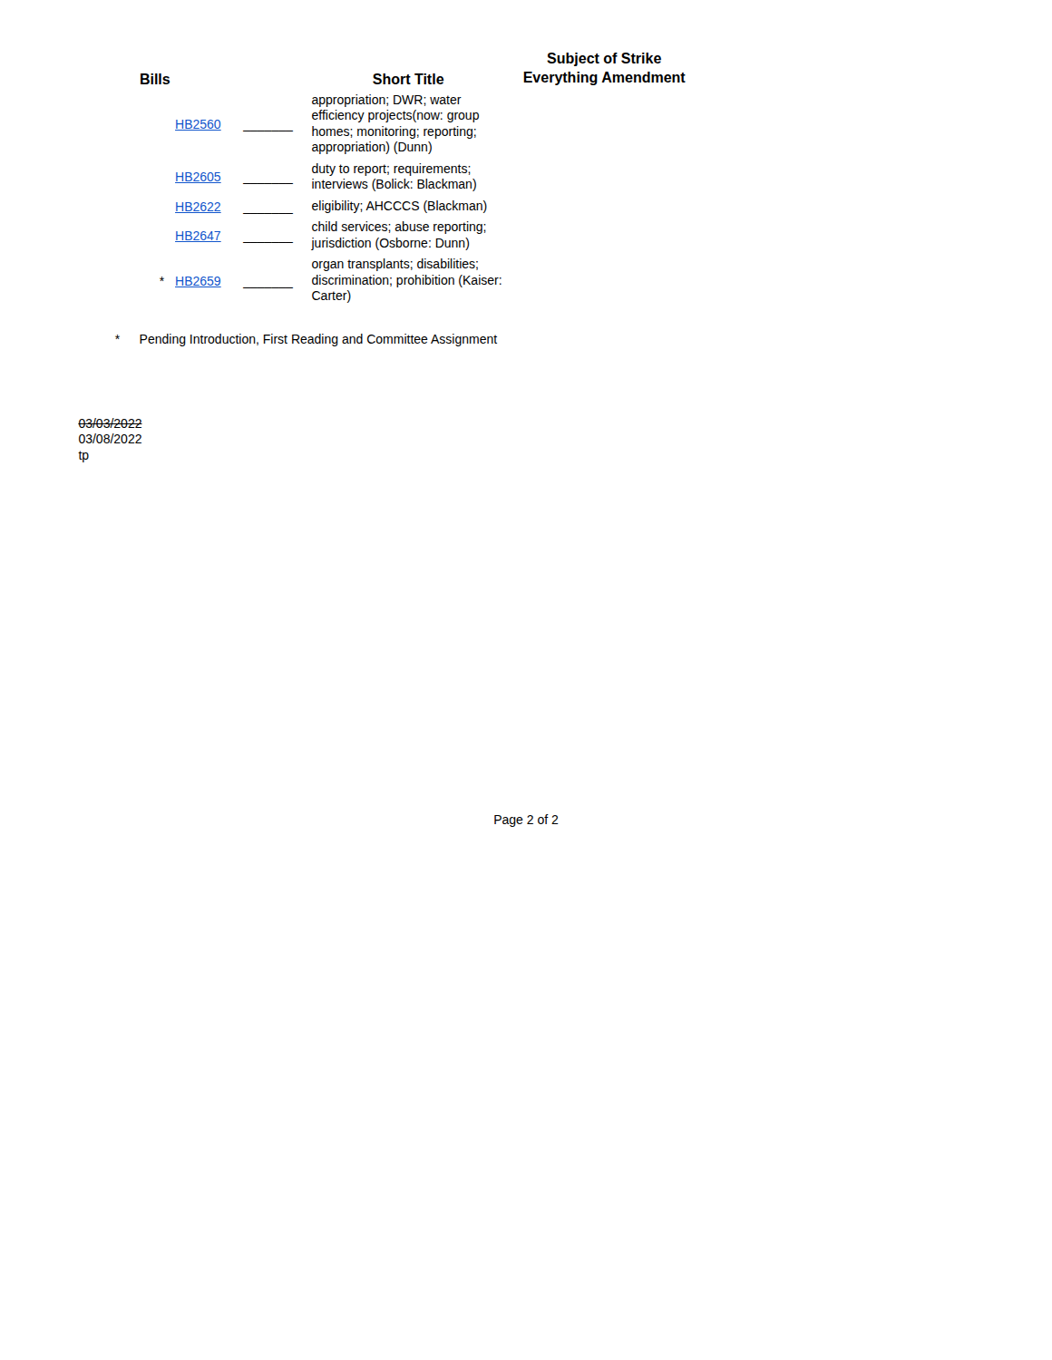| Bills | | Short Title | Subject of Strike Everything Amendment |
| --- | --- | --- | --- |
| HB2560 | _______ | appropriation; DWR; water efficiency projects(now: group homes; monitoring; reporting; appropriation) (Dunn) | |
| HB2605 | _______ | duty to report; requirements; interviews (Bolick: Blackman) | |
| HB2622 | _______ | eligibility; AHCCCS (Blackman) | |
| HB2647 | _______ | child services; abuse reporting; jurisdiction (Osborne: Dunn) | |
| * HB2659 | _______ | organ transplants; disabilities; discrimination; prohibition (Kaiser: Carter) | |
*Pending Introduction, First Reading and Committee Assignment
03/03/2022
03/08/2022
tp
Page 2 of 2